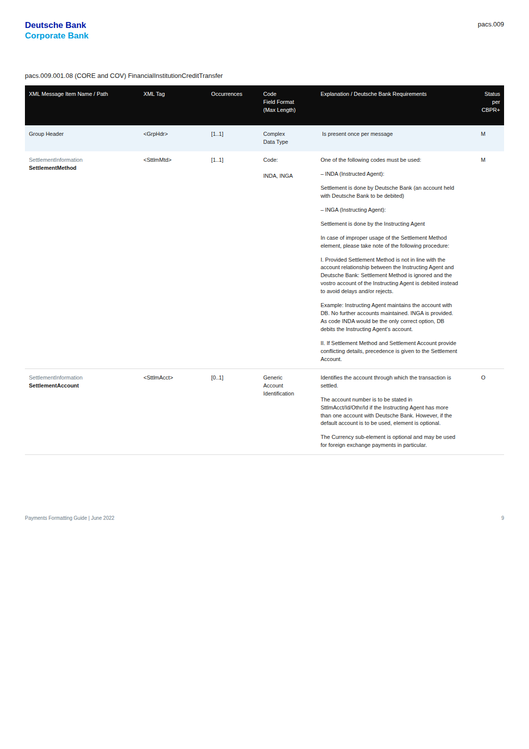Deutsche Bank
Corporate Bank
pacs.009
pacs.009.001.08 (CORE and COV) FinancialInstitutionCreditTransfer
| XML Message Item Name / Path | XML Tag | Occurrences | Code Field Format (Max Length) | Explanation / Deutsche Bank Requirements | Status per CBPR+ |
| --- | --- | --- | --- | --- | --- |
| Group Header | <GrpHdr> | [1..1] | Complex Data Type | Is present once per message | M |
| SettlementInformation SettlementMethod | <SttlmMtd> | [1..1] | Code: INDA, INGA | One of the following codes must be used: – INDA (Instructed Agent): Settlement is done by Deutsche Bank (an account held with Deutsche Bank to be debited) – INGA (Instructing Agent): Settlement is done by the Instructing Agent In case of improper usage of the Settlement Method element, please take note of the following procedure: I. Provided Settlement Method is not in line with the account relationship between the Instructing Agent and Deutsche Bank: Settlement Method is ignored and the vostro account of the Instructing Agent is debited instead to avoid delays and/or rejects. Example: Instructing Agent maintains the account with DB. No further accounts maintained. INGA is provided. As code INDA would be the only correct option, DB debits the Instructing Agent’s account. II. If Settlement Method and Settlement Account provide conflicting details, precedence is given to the Settlement Account. | M |
| SettlementInformation SettlementAccount | <SttlmAcct> | [0..1] | Generic Account Identification | Identifies the account through which the transaction is settled. The account number is to be stated in SttlmAcct/Id/Othr/Id if the Instructing Agent has more than one account with Deutsche Bank. However, if the default account is to be used, element is optional. The Currency sub-element is optional and may be used for foreign exchange payments in particular. | O |
Payments Formatting Guide | June 2022
9